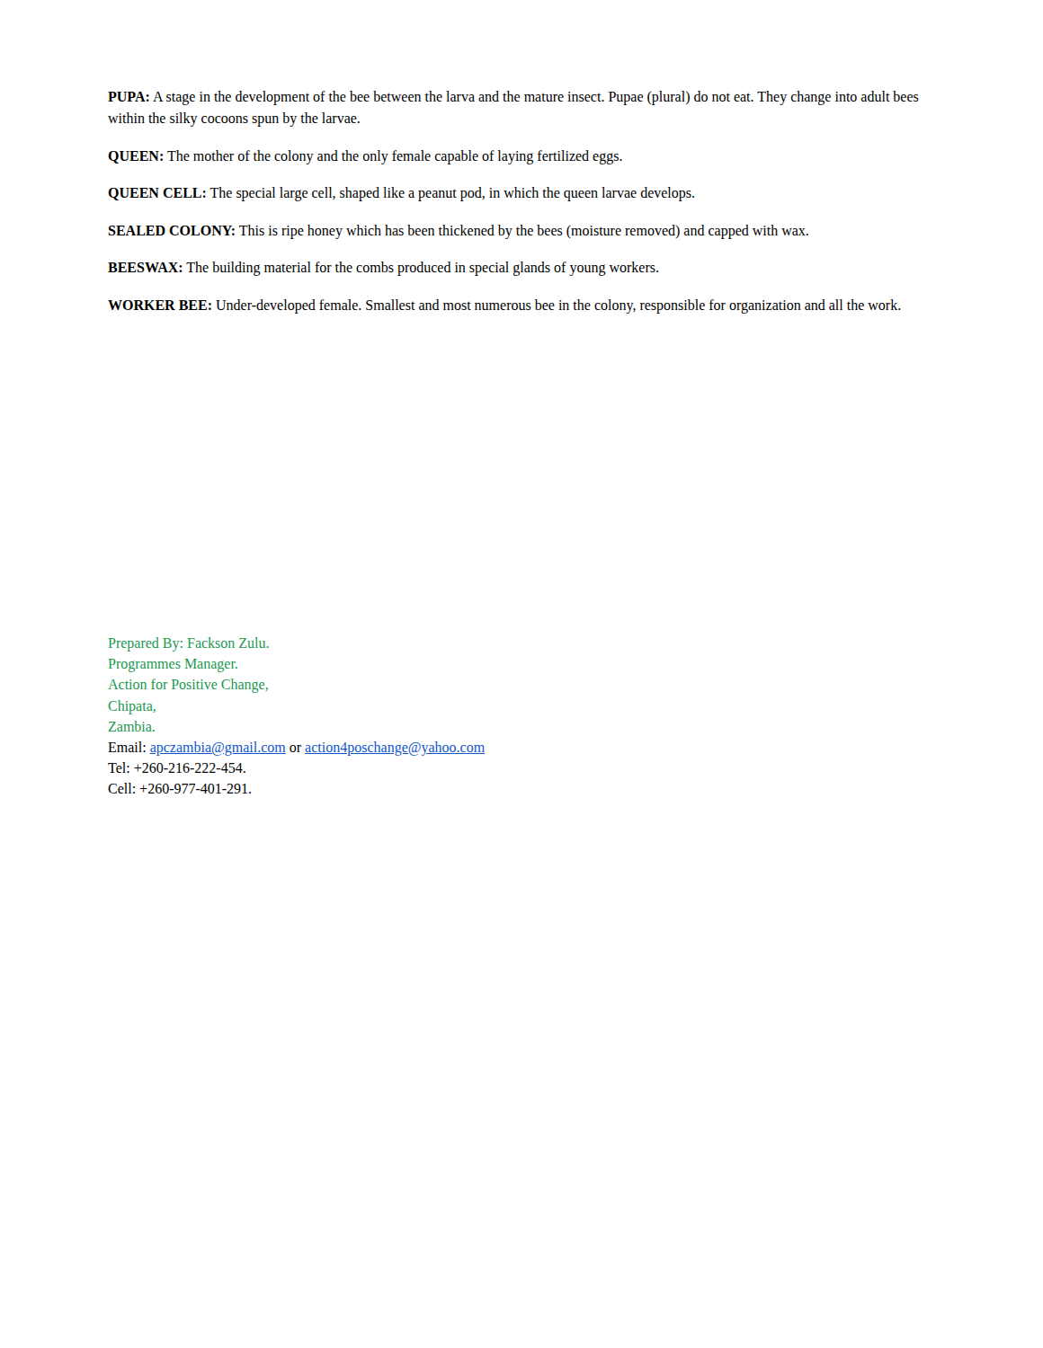PUPA: A stage in the development of the bee between the larva and the mature insect. Pupae (plural) do not eat. They change into adult bees within the silky cocoons spun by the larvae.
QUEEN: The mother of the colony and the only female capable of laying fertilized eggs.
QUEEN CELL: The special large cell, shaped like a peanut pod, in which the queen larvae develops.
SEALED COLONY: This is ripe honey which has been thickened by the bees (moisture removed) and capped with wax.
BEESWAX: The building material for the combs produced in special glands of young workers.
WORKER BEE: Under-developed female. Smallest and most numerous bee in the colony, responsible for organization and all the work.
Prepared By: Fackson Zulu.
Programmes Manager.
Action for Positive Change,
Chipata,
Zambia.
Email: apczambia@gmail.com or action4poschange@yahoo.com
Tel: +260-216-222-454.
Cell: +260-977-401-291.